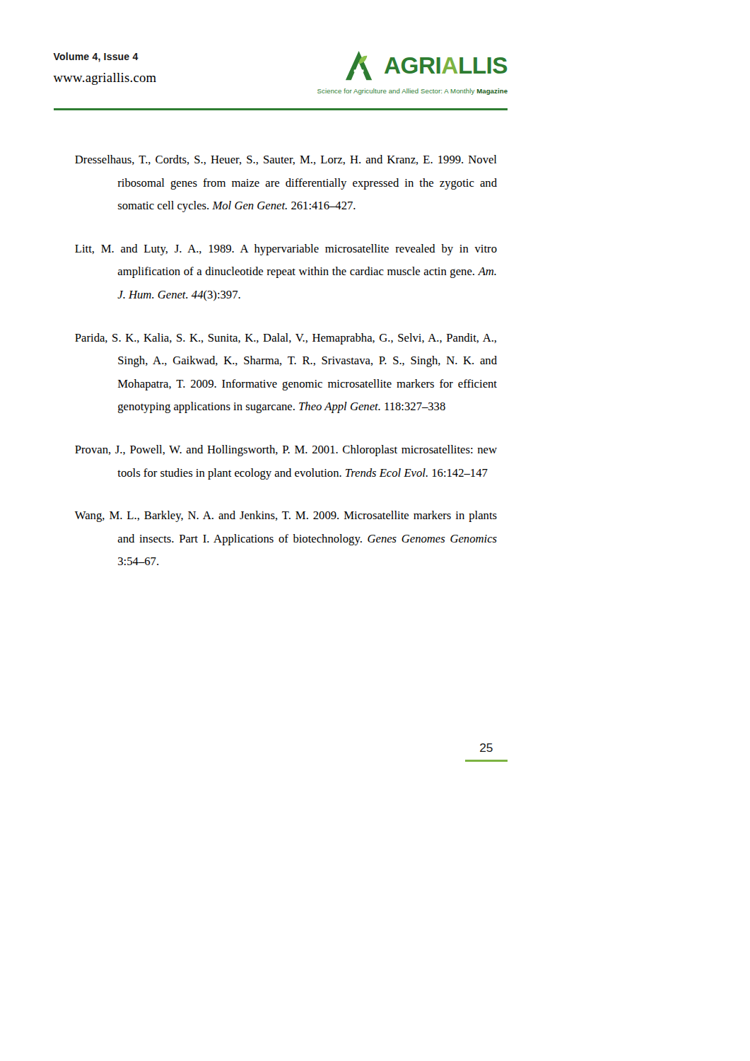Volume 4, Issue 4
www.agriallis.com
AGRIALLIS
Science for Agriculture and Allied Sector: A Monthly Magazine
Dresselhaus, T., Cordts, S., Heuer, S., Sauter, M., Lorz, H. and Kranz, E. 1999. Novel ribosomal genes from maize are differentially expressed in the zygotic and somatic cell cycles. Mol Gen Genet. 261:416–427.
Litt, M. and Luty, J. A., 1989. A hypervariable microsatellite revealed by in vitro amplification of a dinucleotide repeat within the cardiac muscle actin gene. Am. J. Hum. Genet. 44(3):397.
Parida, S. K., Kalia, S. K., Sunita, K., Dalal, V., Hemaprabha, G., Selvi, A., Pandit, A., Singh, A., Gaikwad, K., Sharma, T. R., Srivastava, P. S., Singh, N. K. and Mohapatra, T. 2009. Informative genomic microsatellite markers for efficient genotyping applications in sugarcane. Theo Appl Genet. 118:327–338
Provan, J., Powell, W. and Hollingsworth, P. M. 2001. Chloroplast microsatellites: new tools for studies in plant ecology and evolution. Trends Ecol Evol. 16:142–147
Wang, M. L., Barkley, N. A. and Jenkins, T. M. 2009. Microsatellite markers in plants and insects. Part I. Applications of biotechnology. Genes Genomes Genomics 3:54–67.
25